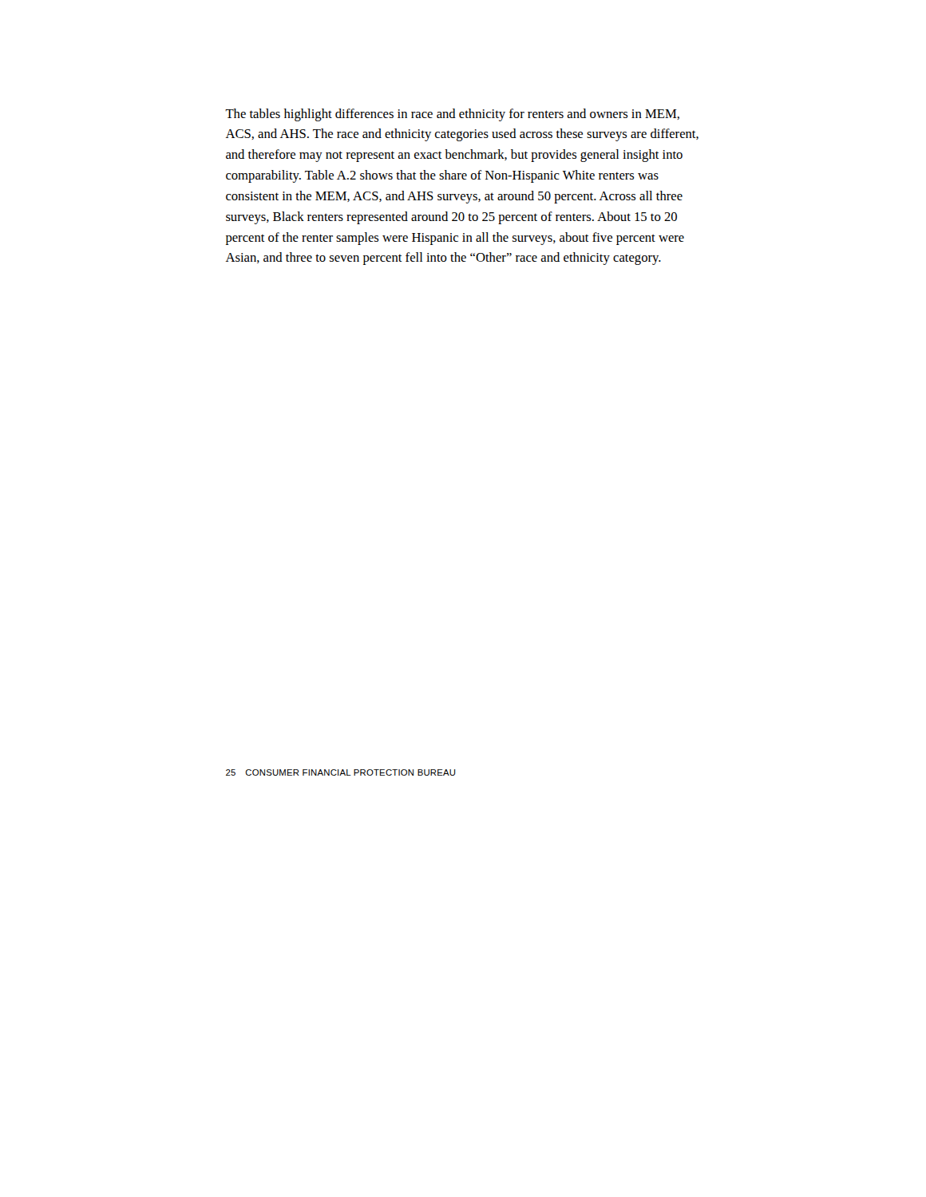The tables highlight differences in race and ethnicity for renters and owners in MEM, ACS, and AHS. The race and ethnicity categories used across these surveys are different, and therefore may not represent an exact benchmark, but provides general insight into comparability. Table A.2 shows that the share of Non-Hispanic White renters was consistent in the MEM, ACS, and AHS surveys, at around 50 percent. Across all three surveys, Black renters represented around 20 to 25 percent of renters. About 15 to 20 percent of the renter samples were Hispanic in all the surveys, about five percent were Asian, and three to seven percent fell into the “Other” race and ethnicity category.
25 CONSUMER FINANCIAL PROTECTION BUREAU